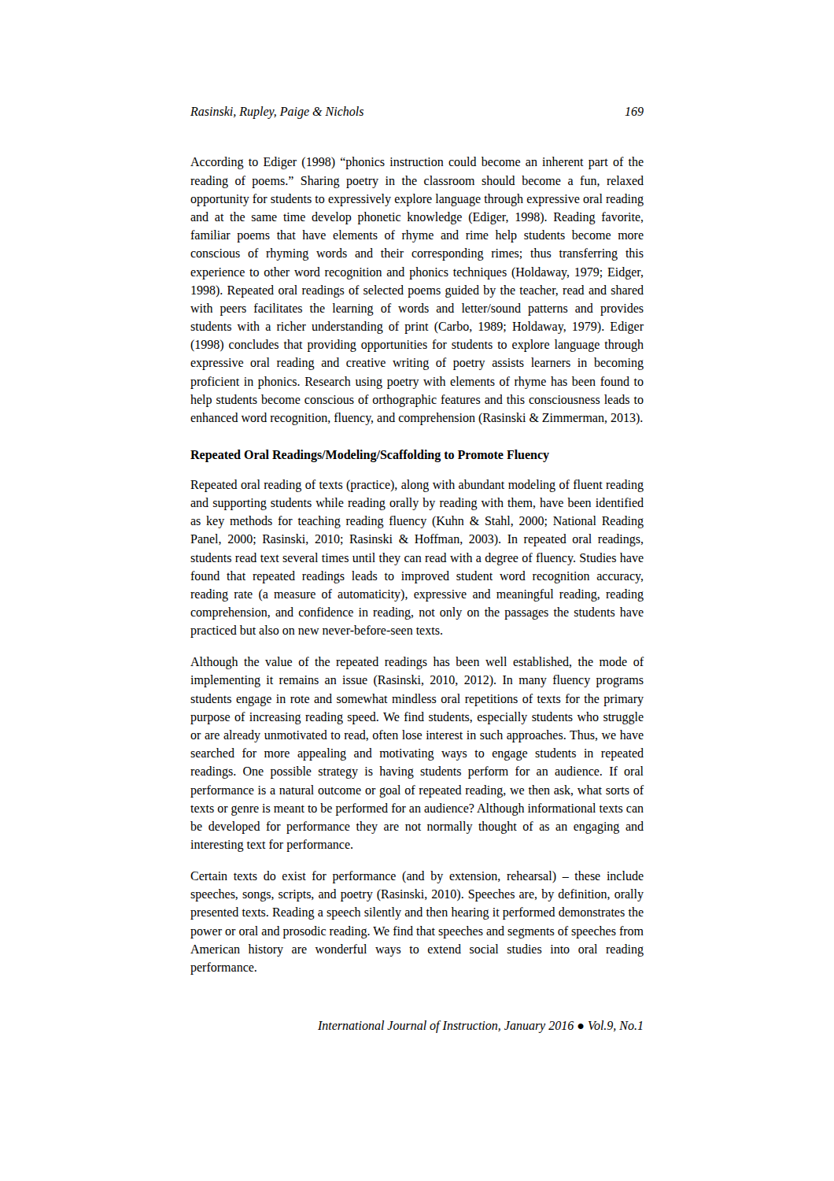Rasinski, Rupley, Paige & Nichols 169
According to Ediger (1998) “phonics instruction could become an inherent part of the reading of poems.” Sharing poetry in the classroom should become a fun, relaxed opportunity for students to expressively explore language through expressive oral reading and at the same time develop phonetic knowledge (Ediger, 1998). Reading favorite, familiar poems that have elements of rhyme and rime help students become more conscious of rhyming words and their corresponding rimes; thus transferring this experience to other word recognition and phonics techniques (Holdaway, 1979; Eidger, 1998). Repeated oral readings of selected poems guided by the teacher, read and shared with peers facilitates the learning of words and letter/sound patterns and provides students with a richer understanding of print (Carbo, 1989; Holdaway, 1979). Ediger (1998) concludes that providing opportunities for students to explore language through expressive oral reading and creative writing of poetry assists learners in becoming proficient in phonics. Research using poetry with elements of rhyme has been found to help students become conscious of orthographic features and this consciousness leads to enhanced word recognition, fluency, and comprehension (Rasinski & Zimmerman, 2013).
Repeated Oral Readings/Modeling/Scaffolding to Promote Fluency
Repeated oral reading of texts (practice), along with abundant modeling of fluent reading and supporting students while reading orally by reading with them, have been identified as key methods for teaching reading fluency (Kuhn & Stahl, 2000; National Reading Panel, 2000; Rasinski, 2010; Rasinski & Hoffman, 2003). In repeated oral readings, students read text several times until they can read with a degree of fluency. Studies have found that repeated readings leads to improved student word recognition accuracy, reading rate (a measure of automaticity), expressive and meaningful reading, reading comprehension, and confidence in reading, not only on the passages the students have practiced but also on new never-before-seen texts.
Although the value of the repeated readings has been well established, the mode of implementing it remains an issue (Rasinski, 2010, 2012). In many fluency programs students engage in rote and somewhat mindless oral repetitions of texts for the primary purpose of increasing reading speed. We find students, especially students who struggle or are already unmotivated to read, often lose interest in such approaches. Thus, we have searched for more appealing and motivating ways to engage students in repeated readings. One possible strategy is having students perform for an audience. If oral performance is a natural outcome or goal of repeated reading, we then ask, what sorts of texts or genre is meant to be performed for an audience? Although informational texts can be developed for performance they are not normally thought of as an engaging and interesting text for performance.
Certain texts do exist for performance (and by extension, rehearsal) – these include speeches, songs, scripts, and poetry (Rasinski, 2010). Speeches are, by definition, orally presented texts. Reading a speech silently and then hearing it performed demonstrates the power or oral and prosodic reading. We find that speeches and segments of speeches from American history are wonderful ways to extend social studies into oral reading performance.
International Journal of Instruction, January 2016 ● Vol.9, No.1